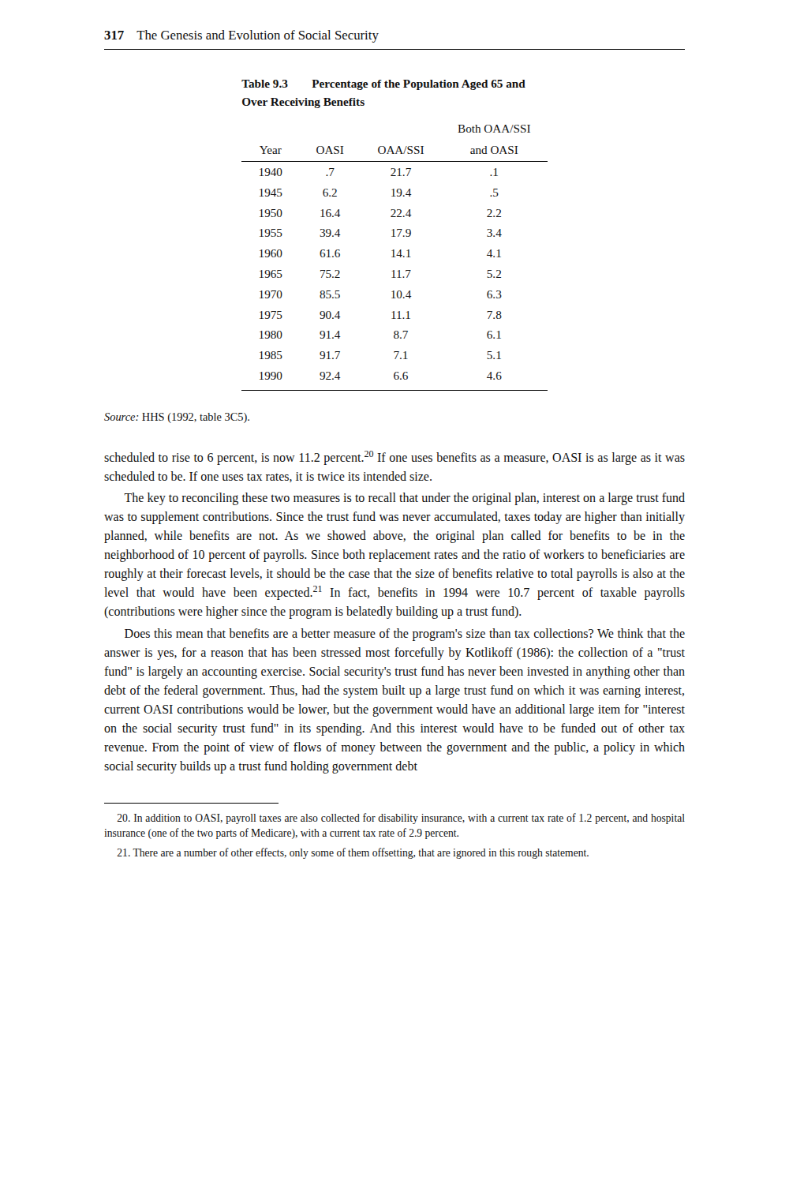317 The Genesis and Evolution of Social Security
Table 9.3 Percentage of the Population Aged 65 and Over Receiving Benefits
| | | | Both OAA/SSI |
| --- | --- | --- | --- |
| Year | OASI | OAA/SSI | and OASI |
| 1940 | .7 | 21.7 | .1 |
| 1945 | 6.2 | 19.4 | .5 |
| 1950 | 16.4 | 22.4 | 2.2 |
| 1955 | 39.4 | 17.9 | 3.4 |
| 1960 | 61.6 | 14.1 | 4.1 |
| 1965 | 75.2 | 11.7 | 5.2 |
| 1970 | 85.5 | 10.4 | 6.3 |
| 1975 | 90.4 | 11.1 | 7.8 |
| 1980 | 91.4 | 8.7 | 6.1 |
| 1985 | 91.7 | 7.1 | 5.1 |
| 1990 | 92.4 | 6.6 | 4.6 |
Source: HHS (1992, table 3C5).
scheduled to rise to 6 percent, is now 11.2 percent.20 If one uses benefits as a measure, OASI is as large as it was scheduled to be. If one uses tax rates, it is twice its intended size.
The key to reconciling these two measures is to recall that under the original plan, interest on a large trust fund was to supplement contributions. Since the trust fund was never accumulated, taxes today are higher than initially planned, while benefits are not. As we showed above, the original plan called for benefits to be in the neighborhood of 10 percent of payrolls. Since both replacement rates and the ratio of workers to beneficiaries are roughly at their forecast levels, it should be the case that the size of benefits relative to total payrolls is also at the level that would have been expected.21 In fact, benefits in 1994 were 10.7 percent of taxable payrolls (contributions were higher since the program is belatedly building up a trust fund).
Does this mean that benefits are a better measure of the program's size than tax collections? We think that the answer is yes, for a reason that has been stressed most forcefully by Kotlikoff (1986): the collection of a "trust fund" is largely an accounting exercise. Social security's trust fund has never been invested in anything other than debt of the federal government. Thus, had the system built up a large trust fund on which it was earning interest, current OASI contributions would be lower, but the government would have an additional large item for "interest on the social security trust fund" in its spending. And this interest would have to be funded out of other tax revenue. From the point of view of flows of money between the government and the public, a policy in which social security builds up a trust fund holding government debt
20. In addition to OASI, payroll taxes are also collected for disability insurance, with a current tax rate of 1.2 percent, and hospital insurance (one of the two parts of Medicare), with a current tax rate of 2.9 percent.
21. There are a number of other effects, only some of them offsetting, that are ignored in this rough statement.